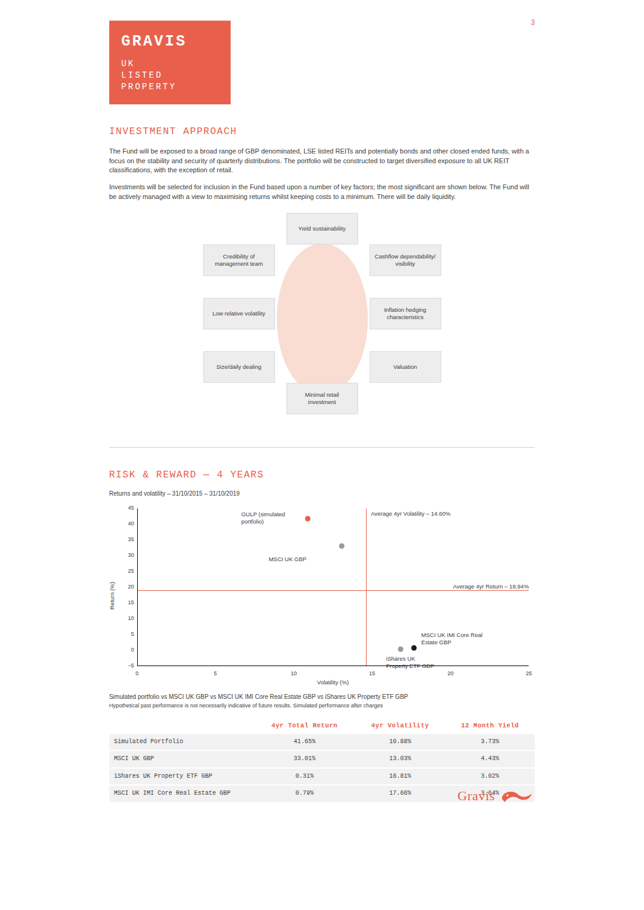3
GRAVIS
UK
LISTED
PROPERTY
INVESTMENT APPROACH
The Fund will be exposed to a broad range of GBP denominated, LSE listed REITs and potentially bonds and other closed ended funds, with a focus on the stability and security of quarterly distributions. The portfolio will be constructed to target diversified exposure to all UK REIT classifications, with the exception of retail.
Investments will be selected for inclusion in the Fund based upon a number of key factors; the most significant are shown below. The Fund will be actively managed with a view to maximising returns whilst keeping costs to a minimum. There will be daily liquidity.
Yield sustainability
Credibility of management team
Cashflow dependability/ visibility
Low relative volatility
Inflation hedging characteristics
Size/daily dealing
Valuation
Minimal retail investment
RISK & REWARD — 4 YEARS
Returns and volatility – 31/10/2015 – 31/10/2019
Return (%)
45
40
35
30
25
20
15
10
5
0
−5
Average 4yr Volatility – 14.60%
Average 4yr Return – 18.94%
GULP (simulated
portfolio)
MSCI UK GBP
iShares UK
Property ETF GBP
MSCI UK IMI Core Real
Estate GBP
0
5
10
15
20
25
Volatility (%)
Simulated portfolio vs MSCI UK GBP vs MSCI UK IMI Core Real Estate GBP vs iShares UK Property ETF GBP
Hypothetical past performance is not necessarily indicative of future results. Simulated performance after charges
| | 4yr Total Return | 4yr Volatility | 12 Month Yield |
| --- | --- | --- | --- |
| Simulated Portfolio | 41.65% | 10.88% | 3.73% |
| MSCI UK GBP | 33.01% | 13.03% | 4.43% |
| iShares UK Property ETF GBP | 0.31% | 16.81% | 3.02% |
| MSCI UK IMI Core Real Estate GBP | 0.79% | 17.66% | 3.64% |
Gravis